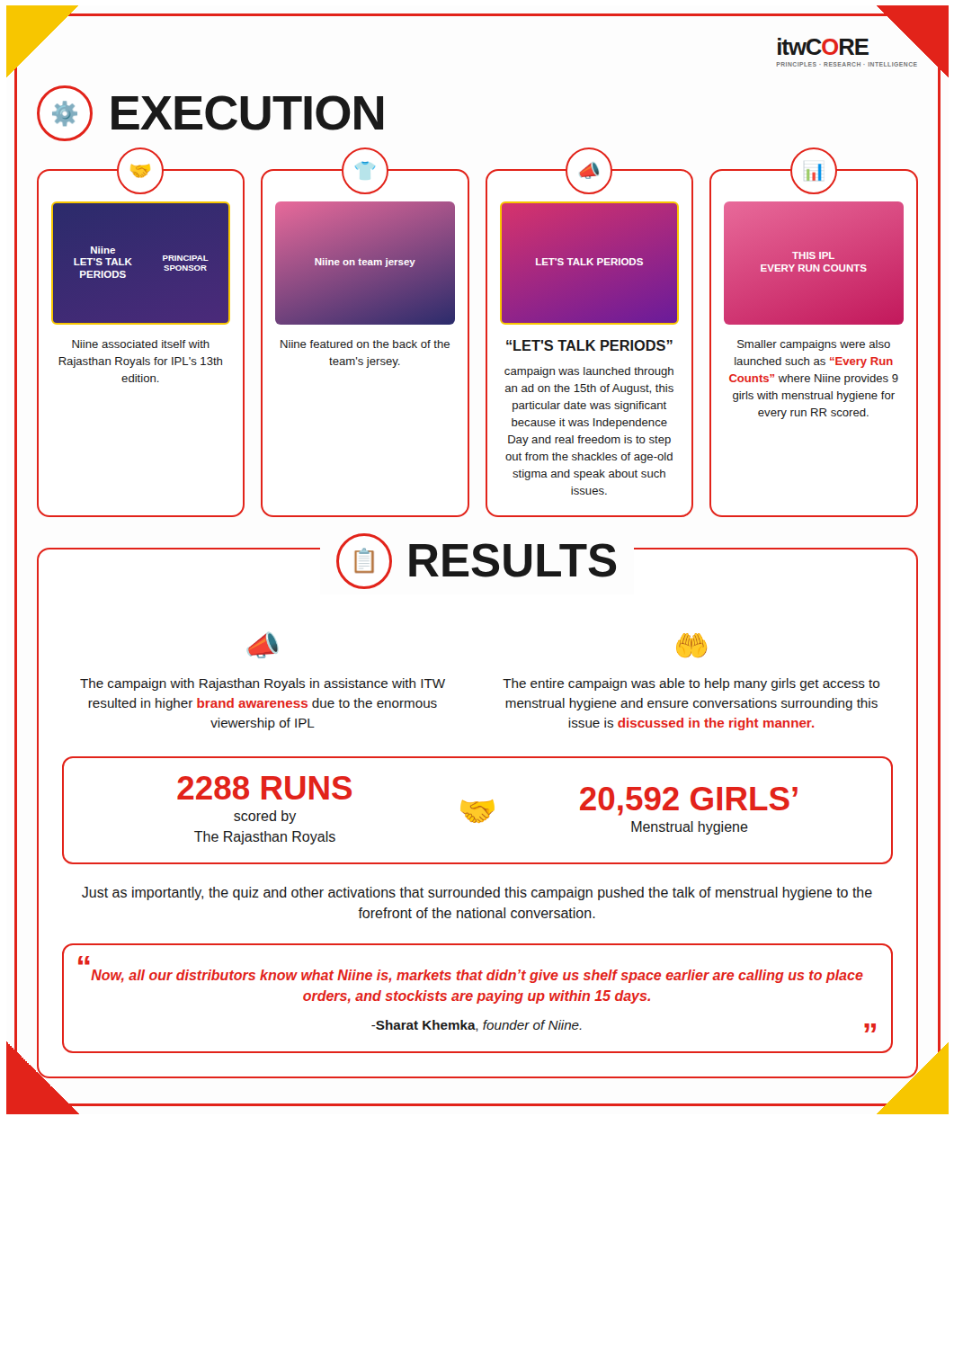itw CORE PRINCIPLES · RESEARCH · INTELLIGENCE
⚙️ EXECUTION
🤝
Niine
LET'S TALK PERIODS
PRINCIPAL SPONSOR
Niine associated itself with Rajasthan Royals for IPL's 13th edition.
👕
Niine on team jersey
Niine featured on the back of the team's jersey.
📣
LET'S TALK PERIODS
“LET'S TALK PERIODS”
campaign was launched through an ad on the 15th of August, this particular date was significant because it was Independence Day and real freedom is to step out from the shackles of age-old stigma and speak about such issues.
📊
THIS IPL
EVERY RUN COUNTS
Smaller campaigns were also launched such as “Every Run Counts” where Niine provides 9 girls with menstrual hygiene for every run RR scored.
📋 RESULTS
📣
The campaign with Rajasthan Royals in assistance with ITW resulted in higher brand awareness due to the enormous viewership of IPL
🤲
The entire campaign was able to help many girls get access to menstrual hygiene and ensure conversations surrounding this issue is discussed in the right manner.
2288 RUNS
scored by
The Rajasthan Royals
🤝
20,592 GIRLS’
Menstrual hygiene
Just as importantly, the quiz and other activations that surrounded this campaign pushed the talk of menstrual hygiene to the forefront of the national conversation.
“ Now, all our distributors know what Niine is, markets that didn’t give us shelf space earlier are calling us to place orders, and stockists are paying up within 15 days. -Sharat Khemka, founder of Niine. ”